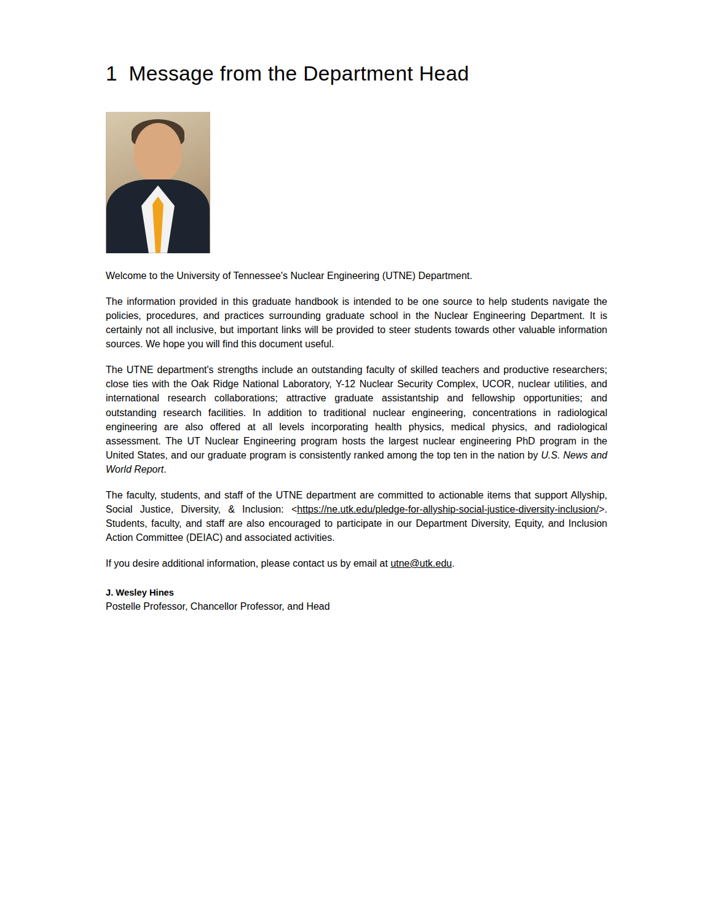1 Message from the Department Head
Welcome to the University of Tennessee's Nuclear Engineering (UTNE) Department.
The information provided in this graduate handbook is intended to be one source to help students navigate the policies, procedures, and practices surrounding graduate school in the Nuclear Engineering Department. It is certainly not all inclusive, but important links will be provided to steer students towards other valuable information sources. We hope you will find this document useful.
The UTNE department's strengths include an outstanding faculty of skilled teachers and productive researchers; close ties with the Oak Ridge National Laboratory, Y-12 Nuclear Security Complex, UCOR, nuclear utilities, and international research collaborations; attractive graduate assistantship and fellowship opportunities; and outstanding research facilities. In addition to traditional nuclear engineering, concentrations in radiological engineering are also offered at all levels incorporating health physics, medical physics, and radiological assessment. The UT Nuclear Engineering program hosts the largest nuclear engineering PhD program in the United States, and our graduate program is consistently ranked among the top ten in the nation by U.S. News and World Report.
The faculty, students, and staff of the UTNE department are committed to actionable items that support Allyship, Social Justice, Diversity, & Inclusion: <https://ne.utk.edu/pledge-for-allyship-social-justice-diversity-inclusion/>. Students, faculty, and staff are also encouraged to participate in our Department Diversity, Equity, and Inclusion Action Committee (DEIAC) and associated activities.
If you desire additional information, please contact us by email at utne@utk.edu.
J. Wesley Hines
Postelle Professor, Chancellor Professor, and Head